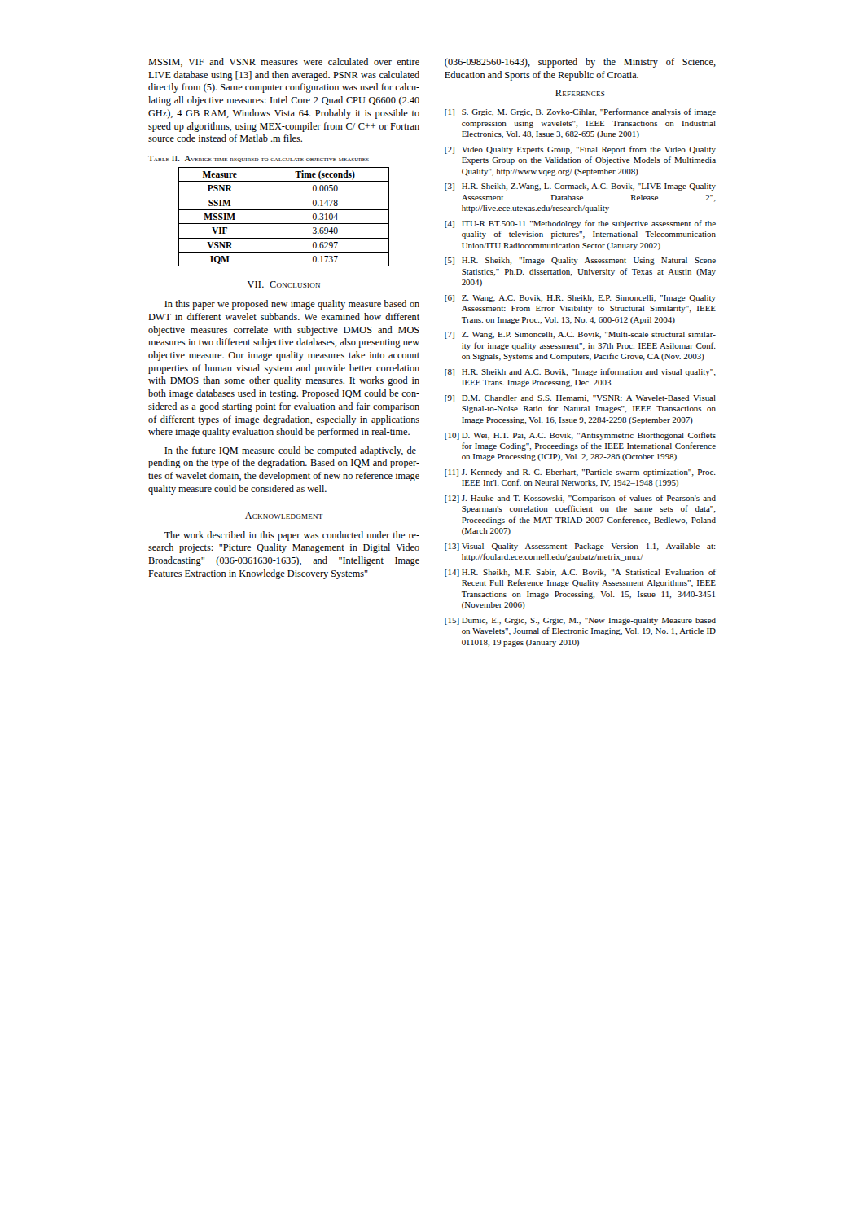MSSIM, VIF and VSNR measures were calculated over entire LIVE database using [13] and then averaged. PSNR was calculated directly from (5). Same computer configuration was used for calculating all objective measures: Intel Core 2 Quad CPU Q6600 (2.40 GHz), 4 GB RAM, Windows Vista 64. Probably it is possible to speed up algorithms, using MEX-compiler from C/ C++ or Fortran source code instead of Matlab .m files.
Table II. Averige time required to calculate objective measures
| Measure | Time (seconds) |
| --- | --- |
| PSNR | 0.0050 |
| SSIM | 0.1478 |
| MSSIM | 0.3104 |
| VIF | 3.6940 |
| VSNR | 0.6297 |
| IQM | 0.1737 |
VII. Conclusion
In this paper we proposed new image quality measure based on DWT in different wavelet subbands. We examined how different objective measures correlate with subjective DMOS and MOS measures in two different subjective databases, also presenting new objective measure. Our image quality measures take into account properties of human visual system and provide better correlation with DMOS than some other quality measures. It works good in both image databases used in testing. Proposed IQM could be considered as a good starting point for evaluation and fair comparison of different types of image degradation, especially in applications where image quality evaluation should be performed in real-time.
In the future IQM measure could be computed adaptively, depending on the type of the degradation. Based on IQM and properties of wavelet domain, the development of new no reference image quality measure could be considered as well.
Acknowledgment
The work described in this paper was conducted under the research projects: "Picture Quality Management in Digital Video Broadcasting" (036-0361630-1635), and "Intelligent Image Features Extraction in Knowledge Discovery Systems"
(036-0982560-1643), supported by the Ministry of Science, Education and Sports of the Republic of Croatia.
References
[1] S. Grgic, M. Grgic, B. Zovko-Cihlar, "Performance analysis of image compression using wavelets", IEEE Transactions on Industrial Electronics, Vol. 48, Issue 3, 682-695 (June 2001)
[2] Video Quality Experts Group, "Final Report from the Video Quality Experts Group on the Validation of Objective Models of Multimedia Quality", http://www.vqeg.org/ (September 2008)
[3] H.R. Sheikh, Z.Wang, L. Cormack, A.C. Bovik, "LIVE Image Quality Assessment Database Release 2", http://live.ece.utexas.edu/research/quality
[4] ITU-R BT.500-11 "Methodology for the subjective assessment of the quality of television pictures", International Telecommunication Union/ITU Radiocommunication Sector (January 2002)
[5] H.R. Sheikh, "Image Quality Assessment Using Natural Scene Statistics," Ph.D. dissertation, University of Texas at Austin (May 2004)
[6] Z. Wang, A.C. Bovik, H.R. Sheikh, E.P. Simoncelli, "Image Quality Assessment: From Error Visibility to Structural Similarity", IEEE Trans. on Image Proc., Vol. 13, No. 4, 600-612 (April 2004)
[7] Z. Wang, E.P. Simoncelli, A.C. Bovik, "Multi-scale structural similarity for image quality assessment", in 37th Proc. IEEE Asilomar Conf. on Signals, Systems and Computers, Pacific Grove, CA (Nov. 2003)
[8] H.R. Sheikh and A.C. Bovik, "Image information and visual quality", IEEE Trans. Image Processing, Dec. 2003
[9] D.M. Chandler and S.S. Hemami, "VSNR: A Wavelet-Based Visual Signal-to-Noise Ratio for Natural Images", IEEE Transactions on Image Processing, Vol. 16, Issue 9, 2284-2298 (September 2007)
[10] D. Wei, H.T. Pai, A.C. Bovik, "Antisymmetric Biorthogonal Coiflets for Image Coding", Proceedings of the IEEE International Conference on Image Processing (ICIP), Vol. 2, 282-286 (October 1998)
[11] J. Kennedy and R. C. Eberhart, "Particle swarm optimization", Proc. IEEE Int'l. Conf. on Neural Networks, IV, 1942–1948 (1995)
[12] J. Hauke and T. Kossowski, "Comparison of values of Pearson's and Spearman's correlation coefficient on the same sets of data", Proceedings of the MAT TRIAD 2007 Conference, Bedlewo, Poland (March 2007)
[13] Visual Quality Assessment Package Version 1.1, Available at: http://foulard.ece.cornell.edu/gaubatz/metrix_mux/
[14] H.R. Sheikh, M.F. Sabir, A.C. Bovik, "A Statistical Evaluation of Recent Full Reference Image Quality Assessment Algorithms", IEEE Transactions on Image Processing, Vol. 15, Issue 11, 3440-3451 (November 2006)
[15] Dumic, E., Grgic, S., Grgic, M., "New Image-quality Measure based on Wavelets", Journal of Electronic Imaging, Vol. 19, No. 1, Article ID 011018, 19 pages (January 2010)